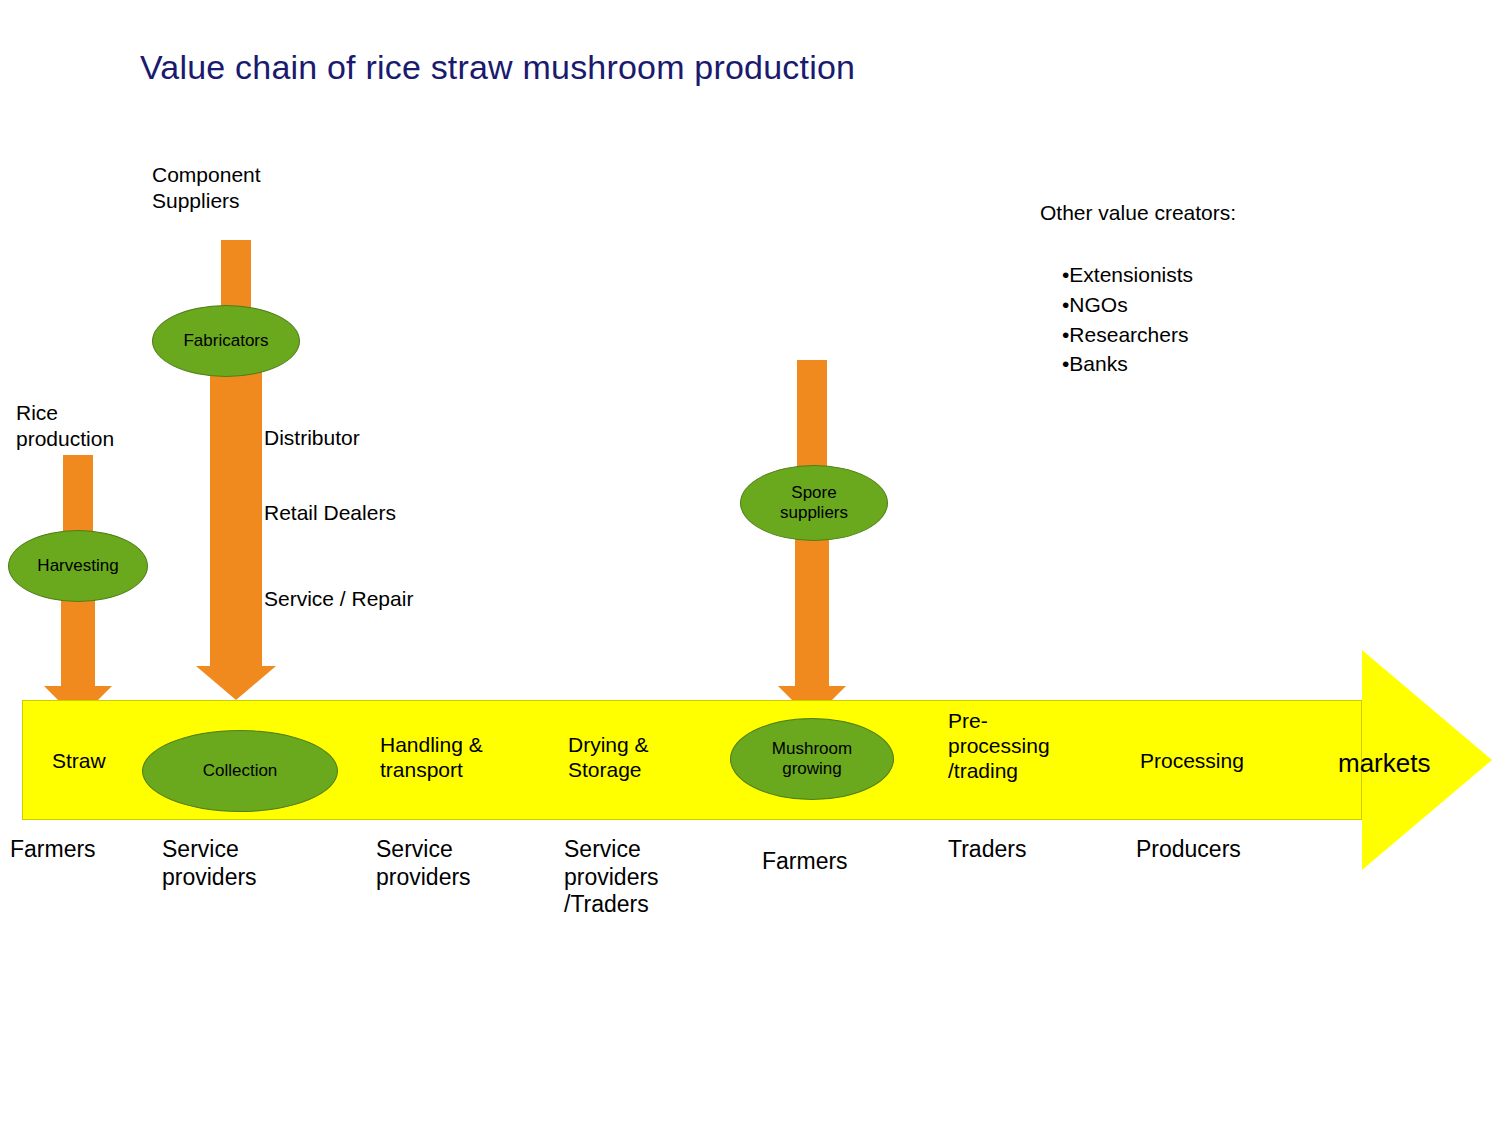Value chain of rice straw mushroom production
Component Suppliers
Other value creators:
•Extensionists
•NGOs
•Researchers
•Banks
Rice production
Distributor
Retail Dealers
Service / Repair
Straw
Handling & transport
Drying & Storage
Pre- processing /trading
Processing
markets
Fabricators
Harvesting
Spore
suppliers
Collection
Mushroom
growing
Farmers
Service providers
Service providers
Service providers /Traders
Farmers
Traders
Producers